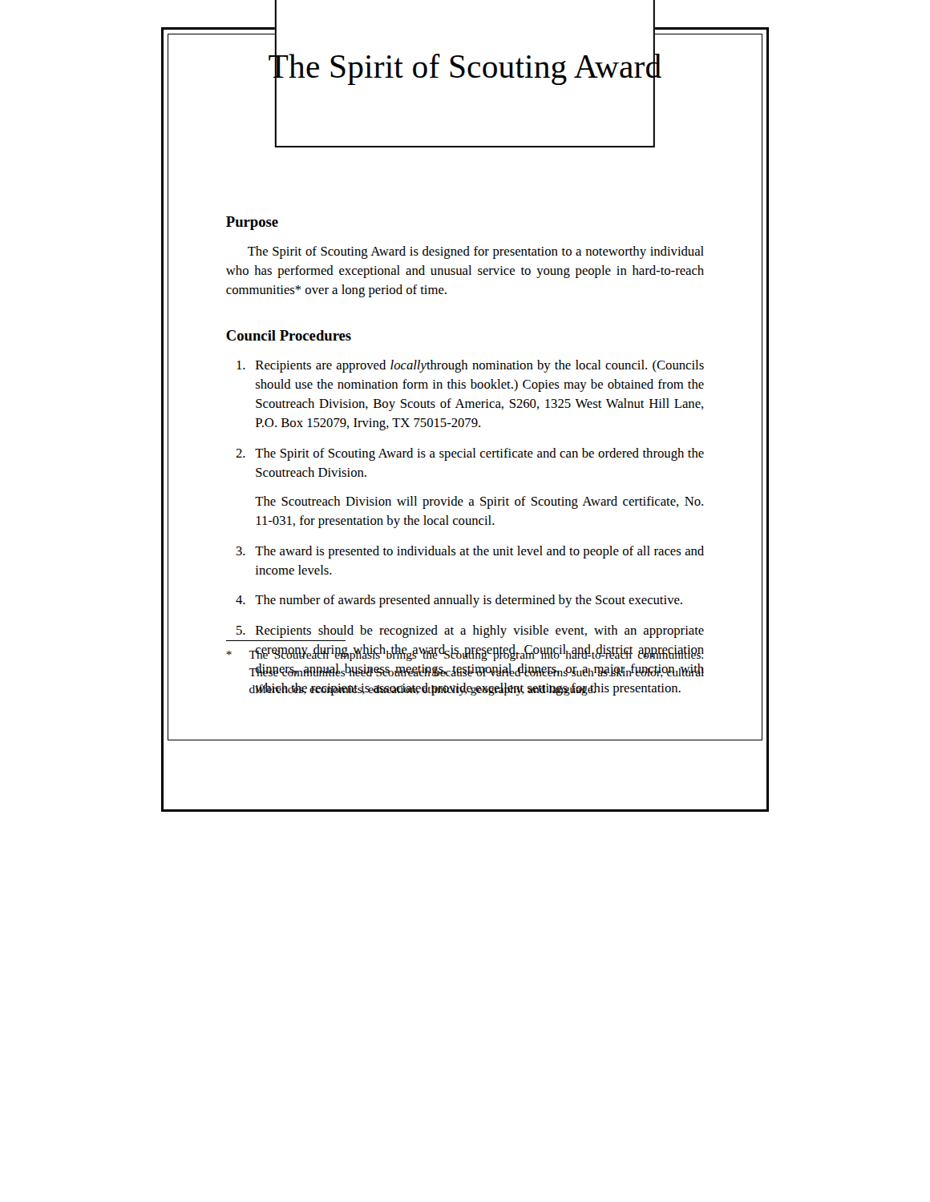The Spirit of Scouting Award
Purpose
The Spirit of Scouting Award is designed for presentation to a noteworthy individual who has performed exceptional and unusual service to young people in hard-to-reach communities* over a long period of time.
Council Procedures
Recipients are approved locallythrough nomination by the local council. (Councils should use the nomination form in this booklet.) Copies may be obtained from the Scoutreach Division, Boy Scouts of America, S260, 1325 West Walnut Hill Lane, P.O. Box 152079, Irving, TX 75015-2079.
The Spirit of Scouting Award is a special certificate and can be ordered through the Scoutreach Division.
The Scoutreach Division will provide a Spirit of Scouting Award certificate, No. 11-031, for presentation by the local council.
The award is presented to individuals at the unit level and to people of all races and income levels.
The number of awards presented annually is determined by the Scout executive.
Recipients should be recognized at a highly visible event, with an appropriate ceremony during which the award is presented. Council and district appreciation dinners, annual business meetings, testimonial dinners, or a major function with which the recipient is associated provide excellent settings for this presentation.
*
The Scoutreach emphasis brings the Scouting program into hard-to-reach communities. These communities need Scoutreach because of varied concerns such as skin color, cultural differences, economics, education, ethnicity, geography, and language.